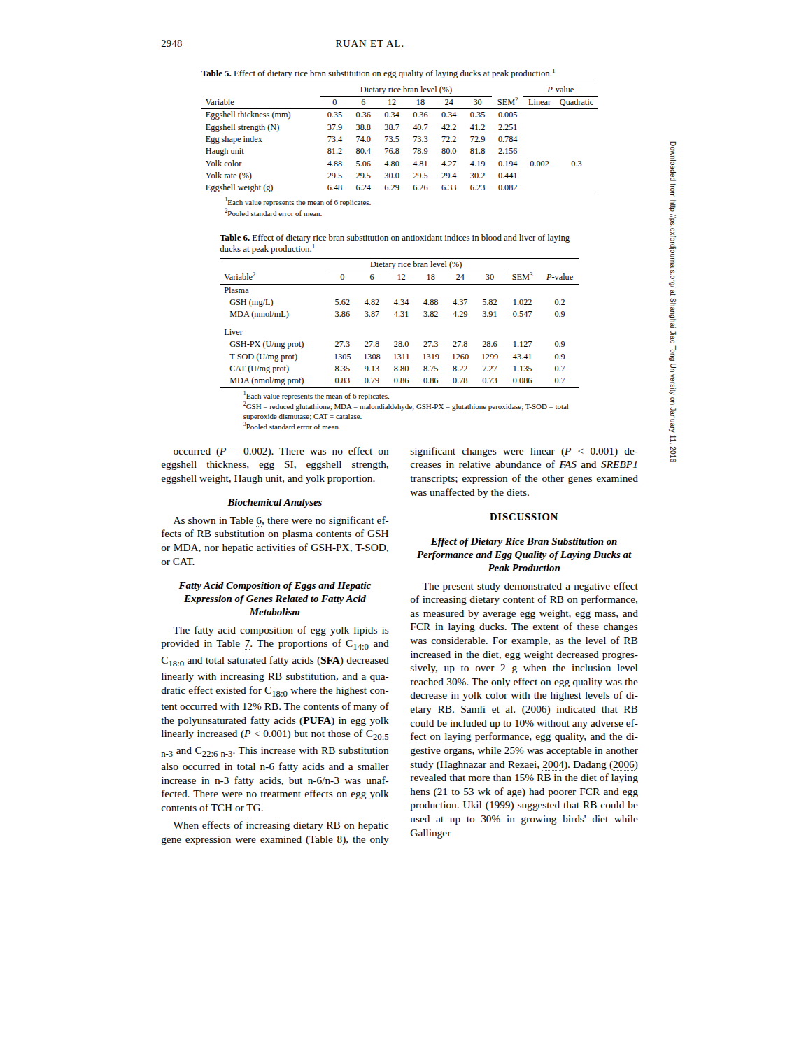2948
RUAN ET AL.
Downloaded from http://ps.oxfordjournals.org/ at Shanghai Jiao Tong University on January 11, 2016
Table 5. Effect of dietary rice bran substitution on egg quality of laying ducks at peak production. 1
| | Dietary rice bran level (%) | | P -value |
| Variable | 0 | 6 | 12 | 18 | 24 | 30 | SEM 2 | Linear | Quadratic |
| Eggshell thickness (mm) | 0.35 | 0.36 | 0.34 | 0.36 | 0.34 | 0.35 | 0.005 | | |
| Eggshell strength (N) | 37.9 | 38.8 | 38.7 | 40.7 | 42.2 | 41.2 | 2.251 | | |
| Egg shape index | 73.4 | 74.0 | 73.5 | 73.3 | 72.2 | 72.9 | 0.784 | | |
| Haugh unit | 81.2 | 80.4 | 76.8 | 78.9 | 80.0 | 81.8 | 2.156 | | |
| Yolk color | 4.88 | 5.06 | 4.80 | 4.81 | 4.27 | 4.19 | 0.194 | 0.002 | 0.3 |
| Yolk rate (%) | 29.5 | 29.5 | 30.0 | 29.5 | 29.4 | 30.2 | 0.441 | | |
| Eggshell weight (g) | 6.48 | 6.24 | 6.29 | 6.26 | 6.33 | 6.23 | 0.082 | | |
1Each value represents the mean of 6 replicates.
2Pooled standard error of mean.
Table 6. Effect of dietary rice bran substitution on antioxidant indices in blood and liver of laying ducks at peak production. 1
| | Dietary rice bran level (%) | | |
| Variable 2 | 0 | 6 | 12 | 18 | 24 | 30 | SEM 3 | P -value |
| Plasma | | | | | | | | |
| GSH (mg/L) | 5.62 | 4.82 | 4.34 | 4.88 | 4.37 | 5.82 | 1.022 | 0.2 |
| MDA (nmol/mL) | 3.86 | 3.87 | 4.31 | 3.82 | 4.29 | 3.91 | 0.547 | 0.9 |
| Liver | | | | | | | | |
| GSH-PX (U/mg prot) | 27.3 | 27.8 | 28.0 | 27.3 | 27.8 | 28.6 | 1.127 | 0.9 |
| T-SOD (U/mg prot) | 1305 | 1308 | 1311 | 1319 | 1260 | 1299 | 43.41 | 0.9 |
| CAT (U/mg prot) | 8.35 | 9.13 | 8.80 | 8.75 | 8.22 | 7.27 | 1.135 | 0.7 |
| MDA (nmol/mg prot) | 0.83 | 0.79 | 0.86 | 0.86 | 0.78 | 0.73 | 0.086 | 0.7 |
1Each value represents the mean of 6 replicates.
2GSH = reduced glutathione; MDA = malondialdehyde; GSH-PX = glutathione peroxidase; T-SOD = total superoxide dismutase; CAT = catalase.
3Pooled standard error of mean.
occurred (P = 0.002). There was no effect on eggshell thickness, egg SI, eggshell strength, eggshell weight, Haugh unit, and yolk proportion.
Biochemical Analyses
As shown in Table 6, there were no significant effects of RB substitution on plasma contents of GSH or MDA, nor hepatic activities of GSH-PX, T-SOD, or CAT.
Fatty Acid Composition of Eggs and Hepatic Expression of Genes Related to Fatty Acid Metabolism
The fatty acid composition of egg yolk lipids is provided in Table 7. The proportions of C14:0 and C18:0 and total saturated fatty acids (SFA) decreased linearly with increasing RB substitution, and a quadratic effect existed for C18:0 where the highest content occurred with 12% RB. The contents of many of the polyunsaturated fatty acids (PUFA) in egg yolk linearly increased (P < 0.001) but not those of C20:5 n-3 and C22:6 n-3. This increase with RB substitution also occurred in total n-6 fatty acids and a smaller increase in n-3 fatty acids, but n-6/n-3 was unaffected. There were no treatment effects on egg yolk contents of TCH or TG.
When effects of increasing dietary RB on hepatic gene expression were examined (Table 8), the only significant changes were linear (P < 0.001) decreases in relative abundance of FAS and SREBP1 transcripts; expression of the other genes examined was unaffected by the diets.
DISCUSSION
Effect of Dietary Rice Bran Substitution on Performance and Egg Quality of Laying Ducks at Peak Production
The present study demonstrated a negative effect of increasing dietary content of RB on performance, as measured by average egg weight, egg mass, and FCR in laying ducks. The extent of these changes was considerable. For example, as the level of RB increased in the diet, egg weight decreased progressively, up to over 2 g when the inclusion level reached 30%. The only effect on egg quality was the decrease in yolk color with the highest levels of dietary RB. Samli et al. (2006) indicated that RB could be included up to 10% without any adverse effect on laying performance, egg quality, and the digestive organs, while 25% was acceptable in another study (Haghnazar and Rezaei, 2004). Dadang (2006) revealed that more than 15% RB in the diet of laying hens (21 to 53 wk of age) had poorer FCR and egg production. Ukil (1999) suggested that RB could be used at up to 30% in growing birds' diet while Gallinger